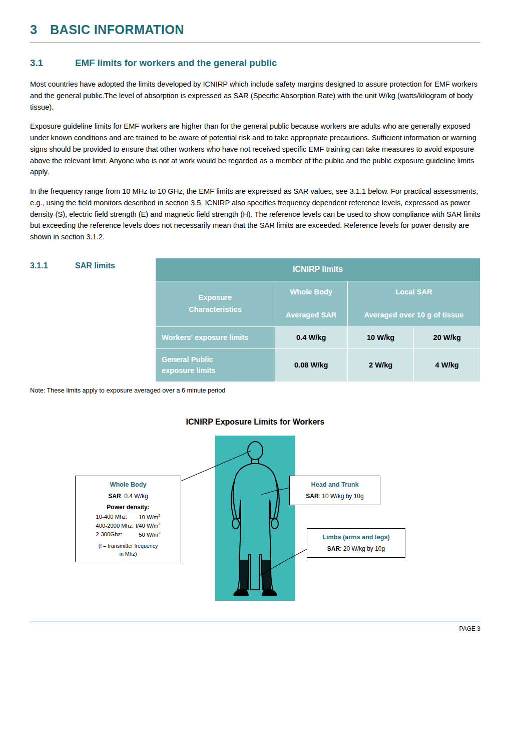3 BASIC INFORMATION
3.1 EMF limits for workers and the general public
Most countries have adopted the limits developed by ICNIRP which include safety margins designed to assure protection for EMF workers and the general public.The level of absorption is expressed as SAR (Specific Absorption Rate) with the unit W/kg (watts/kilogram of body tissue).
Exposure guideline limits for EMF workers are higher than for the general public because workers are adults who are generally exposed under known conditions and are trained to be aware of potential risk and to take appropriate precautions. Sufficient information or warning signs should be provided to ensure that other workers who have not received specific EMF training can take measures to avoid exposure above the relevant limit. Anyone who is not at work would be regarded as a member of the public and the public exposure guideline limits apply.
In the frequency range from 10 MHz to 10 GHz, the EMF limits are expressed as SAR values, see 3.1.1 below. For practical assessments, e.g., using the field monitors described in section 3.5, ICNIRP also specifies frequency dependent reference levels, expressed as power density (S), electric field strength (E) and magnetic field strength (H). The reference levels can be used to show compliance with SAR limits but exceeding the reference levels does not necessarily mean that the SAR limits are exceeded. Reference levels for power density are shown in section 3.1.2.
3.1.1 SAR limits
| ICNIRP limits |
| --- |
| Exposure Characteristics | Whole Body Averaged SAR | Local SAR Averaged over 10 g of tissue |
| Workers' exposure limits | 0.4 W/kg | 10 W/kg | 20 W/kg |
| General Public exposure limits | 0.08 W/kg | 2 W/kg | 4 W/kg |
Note: These limits apply to exposure averaged over a 6 minute period
ICNIRP Exposure Limits for Workers
Whole Body SAR: 0.4 W/kg
Power density:
| 10-400 Mhz: | 10 W/m 2 |
| 400-2000 Mhz: | f/40 W/m 2 |
| 2-300Ghz: | 50 W/m 2 |
(f = transmitter frequency
in Mhz)
Head and Trunk SAR: 10 W/kg by 10g
Limbs (arms and legs) SAR: 20 W/kg by 10g
PAGE 3